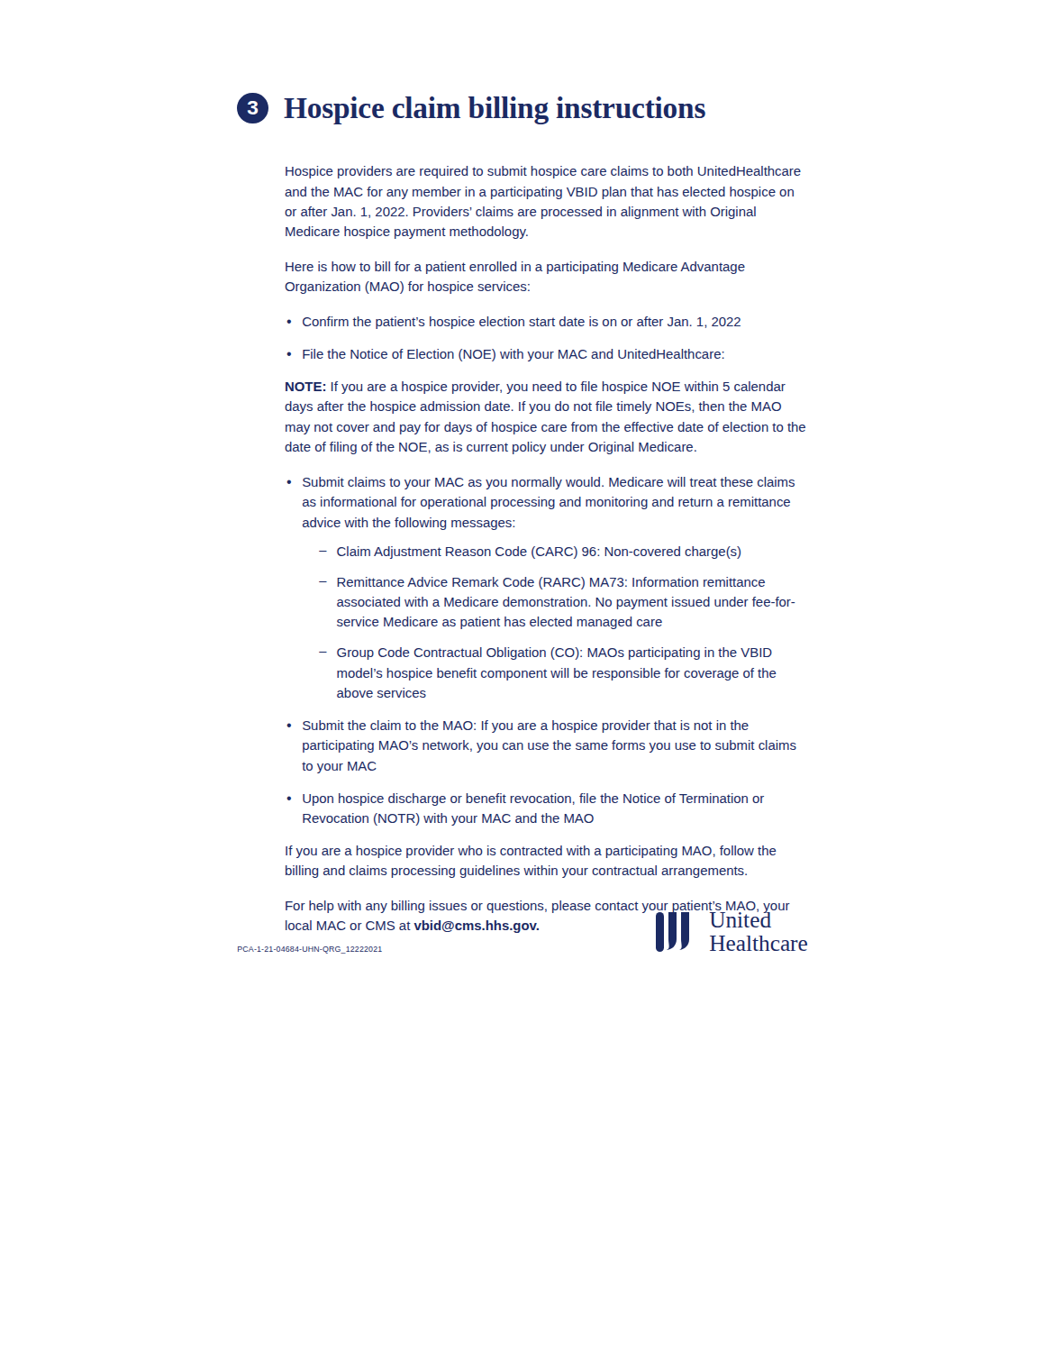3
Hospice claim billing instructions
Hospice providers are required to submit hospice care claims to both UnitedHealthcare and the MAC for any member in a participating VBID plan that has elected hospice on or after Jan. 1, 2022. Providers’ claims are processed in alignment with Original Medicare hospice payment methodology.
Here is how to bill for a patient enrolled in a participating Medicare Advantage Organization (MAO) for hospice services:
Confirm the patient’s hospice election start date is on or after Jan. 1, 2022
File the Notice of Election (NOE) with your MAC and UnitedHealthcare:
NOTE: If you are a hospice provider, you need to file hospice NOE within 5 calendar days after the hospice admission date. If you do not file timely NOEs, then the MAO may not cover and pay for days of hospice care from the effective date of election to the date of filing of the NOE, as is current policy under Original Medicare.
Submit claims to your MAC as you normally would. Medicare will treat these claims as informational for operational processing and monitoring and return a remittance advice with the following messages:
Claim Adjustment Reason Code (CARC) 96: Non-covered charge(s)
Remittance Advice Remark Code (RARC) MA73: Information remittance associated with a Medicare demonstration. No payment issued under fee-for-service Medicare as patient has elected managed care
Group Code Contractual Obligation (CO): MAOs participating in the VBID model’s hospice benefit component will be responsible for coverage of the above services
Submit the claim to the MAO: If you are a hospice provider that is not in the participating MAO’s network, you can use the same forms you use to submit claims to your MAC
Upon hospice discharge or benefit revocation, file the Notice of Termination or Revocation (NOTR) with your MAC and the MAO
If you are a hospice provider who is contracted with a participating MAO, follow the billing and claims processing guidelines within your contractual arrangements.
For help with any billing issues or questions, please contact your patient’s MAO, your local MAC or CMS at vbid@cms.hhs.gov.
PCA-1-21-04684-UHN-QRG_12222021
United
Healthcare